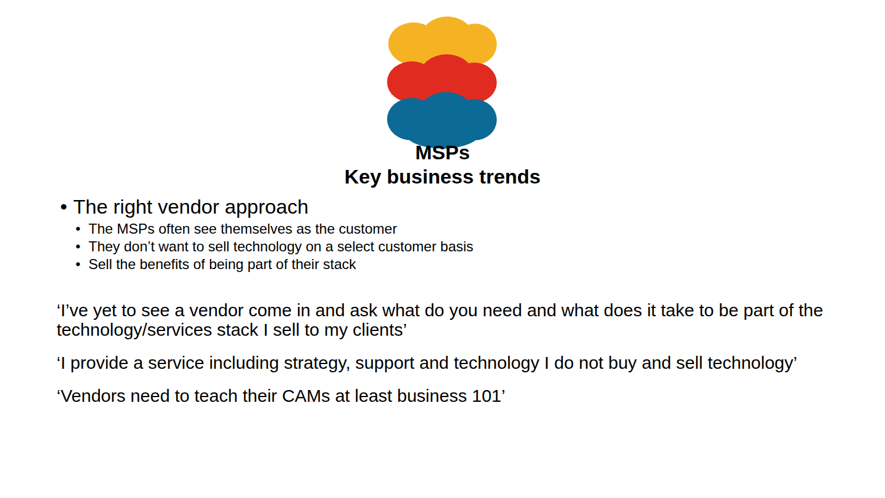MSPs
Key business trends
The right vendor approach
The MSPs often see themselves as the customer
They don’t want to sell technology on a select customer basis
Sell the benefits of being part of their stack
‘I’ve yet to see a vendor come in and ask what do you need and what does it take to be part of the technology/services stack I sell to my clients’
‘I provide a service including strategy, support and technology I do not buy and sell technology’
‘Vendors need to teach their CAMs at least business 101’